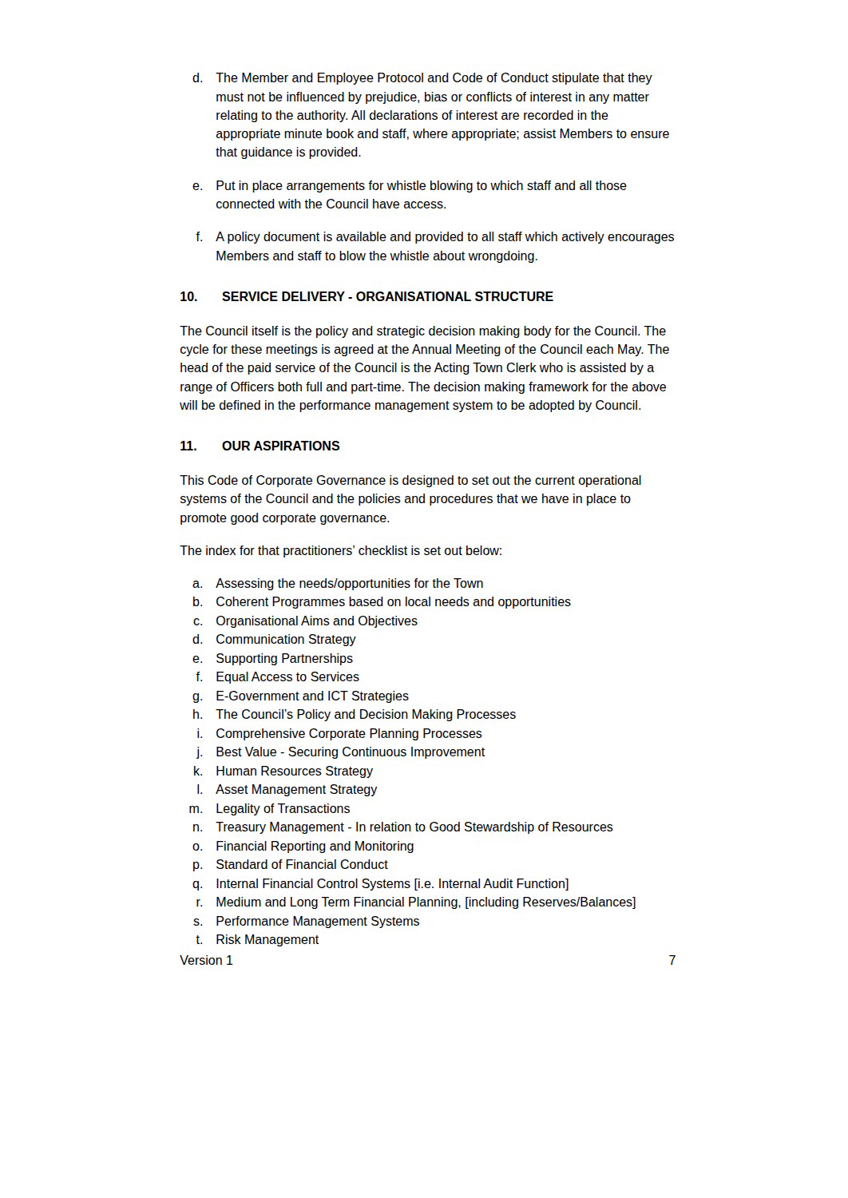The Member and Employee Protocol and Code of Conduct stipulate that they must not be influenced by prejudice, bias or conflicts of interest in any matter relating to the authority. All declarations of interest are recorded in the appropriate minute book and staff, where appropriate; assist Members to ensure that guidance is provided.
Put in place arrangements for whistle blowing to which staff and all those connected with the Council have access.
A policy document is available and provided to all staff which actively encourages Members and staff to blow the whistle about wrongdoing.
10. SERVICE DELIVERY - ORGANISATIONAL STRUCTURE
The Council itself is the policy and strategic decision making body for the Council. The cycle for these meetings is agreed at the Annual Meeting of the Council each May. The head of the paid service of the Council is the Acting Town Clerk who is assisted by a range of Officers both full and part-time. The decision making framework for the above will be defined in the performance management system to be adopted by Council.
11. OUR ASPIRATIONS
This Code of Corporate Governance is designed to set out the current operational systems of the Council and the policies and procedures that we have in place to promote good corporate governance.
The index for that practitioners’ checklist is set out below:
Assessing the needs/opportunities for the Town
Coherent Programmes based on local needs and opportunities
Organisational Aims and Objectives
Communication Strategy
Supporting Partnerships
Equal Access to Services
E-Government and ICT Strategies
The Council’s Policy and Decision Making Processes
Comprehensive Corporate Planning Processes
Best Value - Securing Continuous Improvement
Human Resources Strategy
Asset Management Strategy
Legality of Transactions
Treasury Management - In relation to Good Stewardship of Resources
Financial Reporting and Monitoring
Standard of Financial Conduct
Internal Financial Control Systems [i.e. Internal Audit Function]
Medium and Long Term Financial Planning, [including Reserves/Balances]
Performance Management Systems
Risk Management
Version 1 7